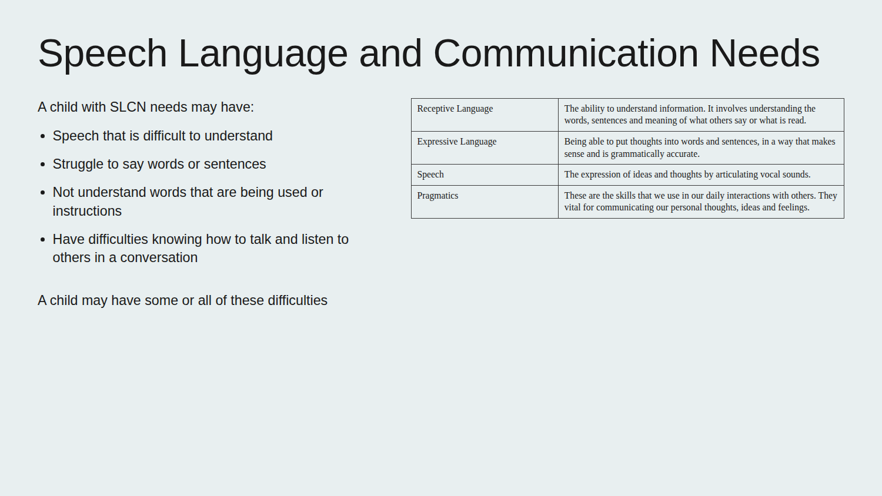Speech Language and Communication Needs
A child with SLCN needs may have:
Speech that is difficult to understand
Struggle to say words or sentences
Not understand words that are being used or instructions
Have difficulties knowing how to talk and listen to others in a conversation
A child may have some or all of these difficulties
| Receptive Language | The ability to understand information. It involves understanding the words, sentences and meaning of what others say or what is read. |
| Expressive Language | Being able to put thoughts into words and sentences, in a way that makes sense and is grammatically accurate. |
| Speech | The expression of ideas and thoughts by articulating vocal sounds. |
| Pragmatics | These are the skills that we use in our daily interactions with others. They vital for communicating our personal thoughts, ideas and feelings. |